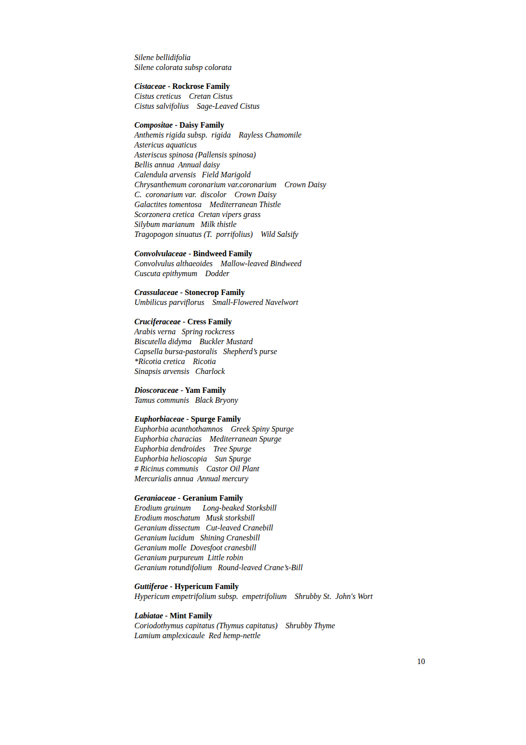Silene bellidifolia
Silene colorata subsp colorata
Cistaceae - Rockrose Family
Cistus creticus Cretan Cistus
Cistus salvifolius Sage-Leaved Cistus
Compositae - Daisy Family
Anthemis rigida subsp. rigida Rayless Chamomile
Astericus aquaticus
Asteriscus spinosa (Pallensis spinosa)
Bellis annua Annual daisy
Calendula arvensis Field Marigold
Chrysanthemum coronarium var.coronarium Crown Daisy
C. coronarium var. discolor Crown Daisy
Galactites tomentosa Mediterranean Thistle
Scorzonera cretica Cretan vipers grass
Silybum marianum Milk thistle
Tragopogon sinuatus (T. porrifolius) Wild Salsify
Convolvulaceae - Bindweed Family
Convolvulus althaeoides Mallow-leaved Bindweed
Cuscuta epithymum Dodder
Crassulaceae - Stonecrop Family
Umbilicus parviflorus Small-Flowered Navelwort
Cruciferaceae - Cress Family
Arabis verna Spring rockcress
Biscutella didyma Buckler Mustard
Capsella bursa-pastoralis Shepherd’s purse
*Ricotia cretica Ricotia
Sinapsis arvensis Charlock
Dioscoraceae - Yam Family
Tamus communis Black Bryony
Euphorbiaceae - Spurge Family
Euphorbia acanthothamnos Greek Spiny Spurge
Euphorbia characias Mediterranean Spurge
Euphorbia dendroides Tree Spurge
Euphorbia helioscopia Sun Spurge
# Ricinus communis Castor Oil Plant
Mercurialis annua Annual mercury
Geraniaceae - Geranium Family
Erodium gruinum Long-beaked Storksbill
Erodium moschatum Musk storksbill
Geranium dissectum Cut-leaved Cranebill
Geranium lucidum Shining Cranesbill
Geranium molle Dovesfoot cranesbill
Geranium purpureum Little robin
Geranium rotundifolium Round-leaved Crane’s-Bill
Guttiferae - Hypericum Family
Hypericum empetrifolium subsp. empetrifolium Shrubby St. John's Wort
Labiatae - Mint Family
Coriodothymus capitatus (Thymus capitatus) Shrubby Thyme
Lamium amplexicaule Red hemp-nettle
10